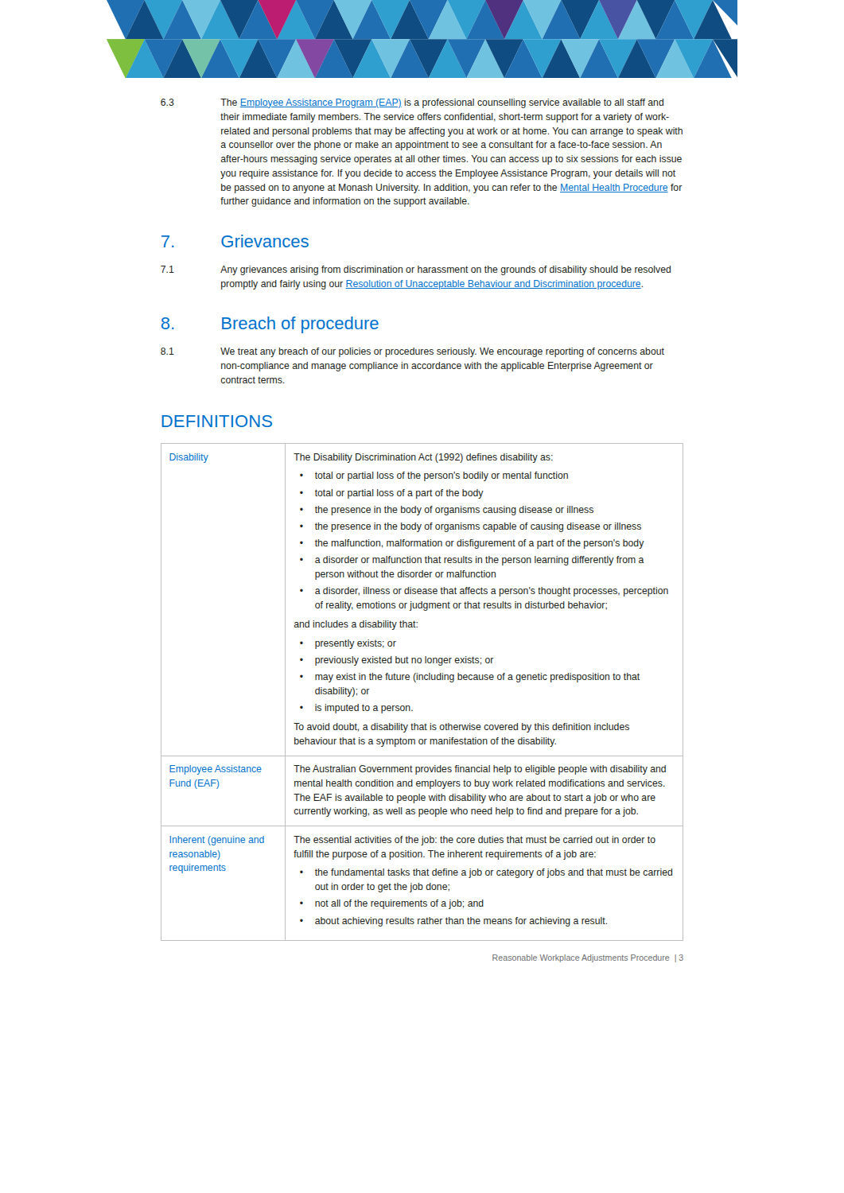6.3
The Employee Assistance Program (EAP) is a professional counselling service available to all staff and their immediate family members. The service offers confidential, short-term support for a variety of work-related and personal problems that may be affecting you at work or at home. You can arrange to speak with a counsellor over the phone or make an appointment to see a consultant for a face-to-face session. An after-hours messaging service operates at all other times. You can access up to six sessions for each issue you require assistance for. If you decide to access the Employee Assistance Program, your details will not be passed on to anyone at Monash University. In addition, you can refer to the Mental Health Procedure for further guidance and information on the support available.
7. Grievances
7.1
Any grievances arising from discrimination or harassment on the grounds of disability should be resolved promptly and fairly using our Resolution of Unacceptable Behaviour and Discrimination procedure.
8. Breach of procedure
8.1
We treat any breach of our policies or procedures seriously. We encourage reporting of concerns about non-compliance and manage compliance in accordance with the applicable Enterprise Agreement or contract terms.
DEFINITIONS
| Disability | The Disability Discrimination Act (1992) defines disability as: total or partial loss of the person's bodily or mental function total or partial loss of a part of the body the presence in the body of organisms causing disease or illness the presence in the body of organisms capable of causing disease or illness the malfunction, malformation or disfigurement of a part of the person's body a disorder or malfunction that results in the person learning differently from a person without the disorder or malfunction a disorder, illness or disease that affects a person's thought processes, perception of reality, emotions or judgment or that results in disturbed behavior; and includes a disability that: presently exists; or previously existed but no longer exists; or may exist in the future (including because of a genetic predisposition to that disability); or is imputed to a person. To avoid doubt, a disability that is otherwise covered by this definition includes behaviour that is a symptom or manifestation of the disability. |
| Employee Assistance Fund (EAF) | The Australian Government provides financial help to eligible people with disability and mental health condition and employers to buy work related modifications and services. The EAF is available to people with disability who are about to start a job or who are currently working, as well as people who need help to find and prepare for a job. |
| Inherent (genuine and reasonable) requirements | The essential activities of the job: the core duties that must be carried out in order to fulfill the purpose of a position. The inherent requirements of a job are: the fundamental tasks that define a job or category of jobs and that must be carried out in order to get the job done; not all of the requirements of a job; and about achieving results rather than the means for achieving a result. |
Reasonable Workplace Adjustments Procedure | 3